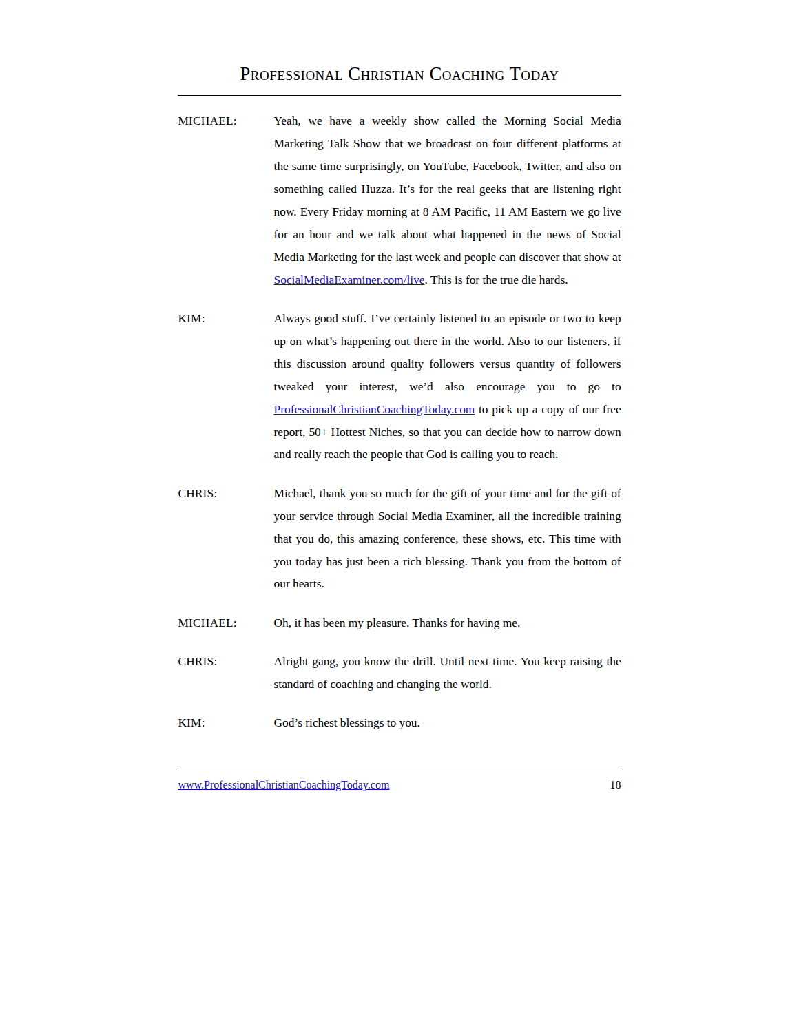Professional Christian Coaching Today
Michael:
Yeah, we have a weekly show called the Morning Social Media Marketing Talk Show that we broadcast on four different platforms at the same time surprisingly, on YouTube, Facebook, Twitter, and also on something called Huzza. It’s for the real geeks that are listening right now. Every Friday morning at 8 AM Pacific, 11 AM Eastern we go live for an hour and we talk about what happened in the news of Social Media Marketing for the last week and people can discover that show at SocialMediaExaminer.com/live. This is for the true die hards.
Kim:
Always good stuff. I’ve certainly listened to an episode or two to keep up on what’s happening out there in the world. Also to our listeners, if this discussion around quality followers versus quantity of followers tweaked your interest, we’d also encourage you to go to ProfessionalChristianCoachingToday.com to pick up a copy of our free report, 50+ Hottest Niches, so that you can decide how to narrow down and really reach the people that God is calling you to reach.
Chris:
Michael, thank you so much for the gift of your time and for the gift of your service through Social Media Examiner, all the incredible training that you do, this amazing conference, these shows, etc. This time with you today has just been a rich blessing. Thank you from the bottom of our hearts.
Michael:
Oh, it has been my pleasure. Thanks for having me.
Chris:
Alright gang, you know the drill. Until next time. You keep raising the standard of coaching and changing the world.
Kim:
God’s richest blessings to you.
www.ProfessionalChristianCoachingToday.com
18